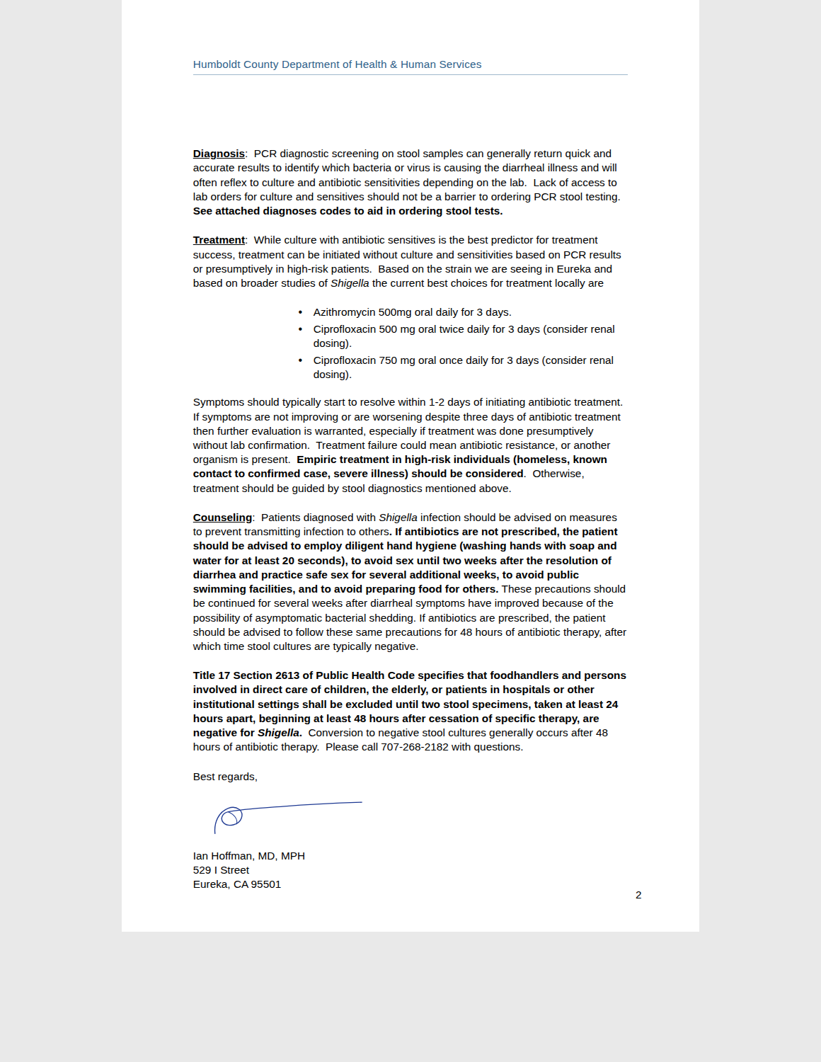Humboldt County Department of Health & Human Services
Diagnosis: PCR diagnostic screening on stool samples can generally return quick and accurate results to identify which bacteria or virus is causing the diarrheal illness and will often reflex to culture and antibiotic sensitivities depending on the lab. Lack of access to lab orders for culture and sensitives should not be a barrier to ordering PCR stool testing. See attached diagnoses codes to aid in ordering stool tests.
Treatment: While culture with antibiotic sensitives is the best predictor for treatment success, treatment can be initiated without culture and sensitivities based on PCR results or presumptively in high-risk patients. Based on the strain we are seeing in Eureka and based on broader studies of Shigella the current best choices for treatment locally are
Azithromycin 500mg oral daily for 3 days.
Ciprofloxacin 500 mg oral twice daily for 3 days (consider renal dosing).
Ciprofloxacin 750 mg oral once daily for 3 days (consider renal dosing).
Symptoms should typically start to resolve within 1-2 days of initiating antibiotic treatment. If symptoms are not improving or are worsening despite three days of antibiotic treatment then further evaluation is warranted, especially if treatment was done presumptively without lab confirmation. Treatment failure could mean antibiotic resistance, or another organism is present. Empiric treatment in high-risk individuals (homeless, known contact to confirmed case, severe illness) should be considered. Otherwise, treatment should be guided by stool diagnostics mentioned above.
Counseling: Patients diagnosed with Shigella infection should be advised on measures to prevent transmitting infection to others. If antibiotics are not prescribed, the patient should be advised to employ diligent hand hygiene (washing hands with soap and water for at least 20 seconds), to avoid sex until two weeks after the resolution of diarrhea and practice safe sex for several additional weeks, to avoid public swimming facilities, and to avoid preparing food for others. These precautions should be continued for several weeks after diarrheal symptoms have improved because of the possibility of asymptomatic bacterial shedding. If antibiotics are prescribed, the patient should be advised to follow these same precautions for 48 hours of antibiotic therapy, after which time stool cultures are typically negative.
Title 17 Section 2613 of Public Health Code specifies that foodhandlers and persons involved in direct care of children, the elderly, or patients in hospitals or other institutional settings shall be excluded until two stool specimens, taken at least 24 hours apart, beginning at least 48 hours after cessation of specific therapy, are negative for Shigella. Conversion to negative stool cultures generally occurs after 48 hours of antibiotic therapy. Please call 707-268-2182 with questions.
Best regards,
Ian Hoffman, MD, MPH
529 I Street
Eureka, CA 95501
2